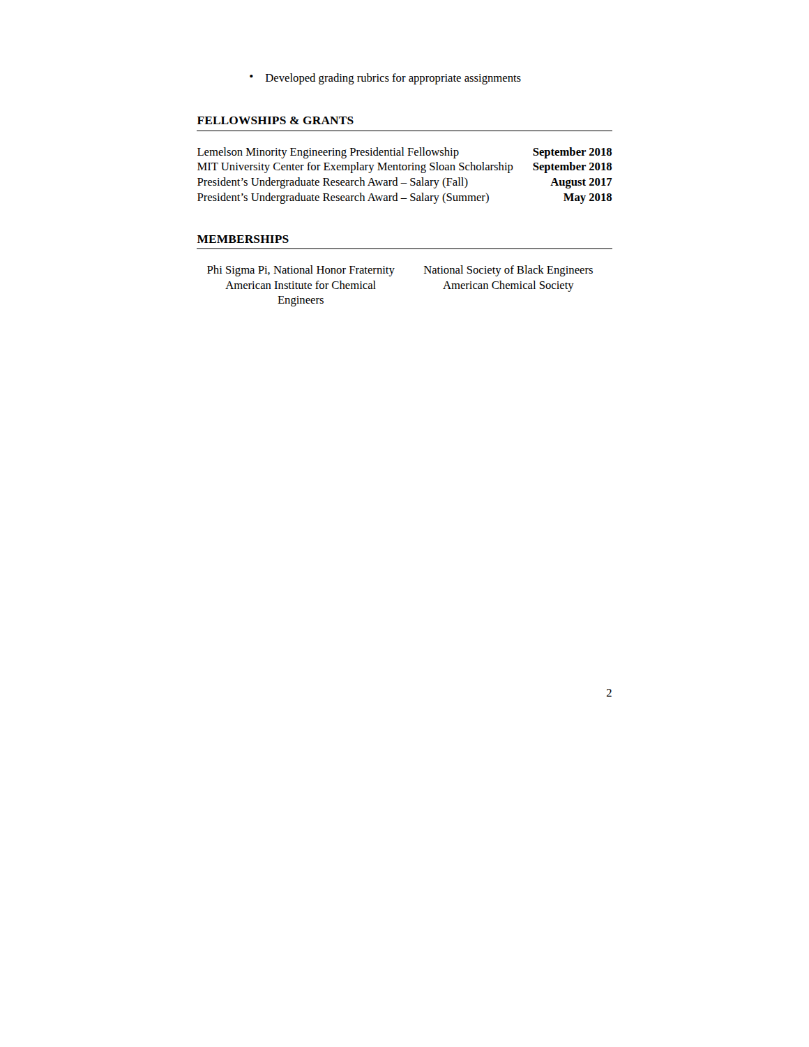Developed grading rubrics for appropriate assignments
Fellowships & Grants
| Lemelson Minority Engineering Presidential Fellowship | September 2018 |
| MIT University Center for Exemplary Mentoring Sloan Scholarship | September 2018 |
| President’s Undergraduate Research Award – Salary (Fall) | August 2017 |
| President’s Undergraduate Research Award – Salary (Summer) | May 2018 |
Memberships
| Phi Sigma Pi, National Honor Fraternity | National Society of Black Engineers |
| American Institute for Chemical Engineers | American Chemical Society |
2